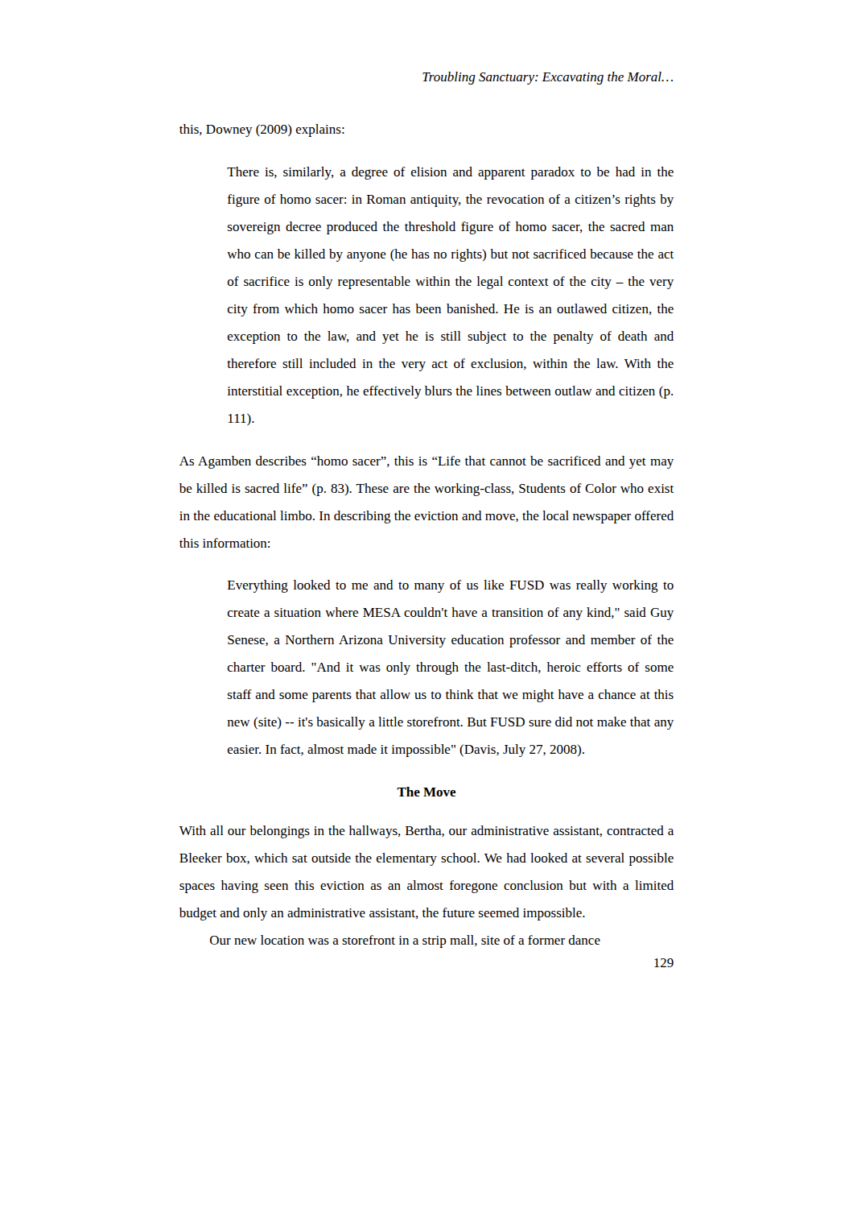Troubling Sanctuary: Excavating the Moral…
this, Downey (2009) explains:
There is, similarly, a degree of elision and apparent paradox to be had in the figure of homo sacer: in Roman antiquity, the revocation of a citizen’s rights by sovereign decree produced the threshold figure of homo sacer, the sacred man who can be killed by anyone (he has no rights) but not sacrificed because the act of sacrifice is only representable within the legal context of the city – the very city from which homo sacer has been banished. He is an outlawed citizen, the exception to the law, and yet he is still subject to the penalty of death and therefore still included in the very act of exclusion, within the law. With the interstitial exception, he effectively blurs the lines between outlaw and citizen (p. 111).
As Agamben describes “homo sacer”, this is “Life that cannot be sacrificed and yet may be killed is sacred life” (p. 83). These are the working-class, Students of Color who exist in the educational limbo. In describing the eviction and move, the local newspaper offered this information:
Everything looked to me and to many of us like FUSD was really working to create a situation where MESA couldn't have a transition of any kind," said Guy Senese, a Northern Arizona University education professor and member of the charter board. "And it was only through the last-ditch, heroic efforts of some staff and some parents that allow us to think that we might have a chance at this new (site) -- it's basically a little storefront. But FUSD sure did not make that any easier. In fact, almost made it impossible" (Davis, July 27, 2008).
The Move
With all our belongings in the hallways, Bertha, our administrative assistant, contracted a Bleeker box, which sat outside the elementary school. We had looked at several possible spaces having seen this eviction as an almost foregone conclusion but with a limited budget and only an administrative assistant, the future seemed impossible.
Our new location was a storefront in a strip mall, site of a former dance
129